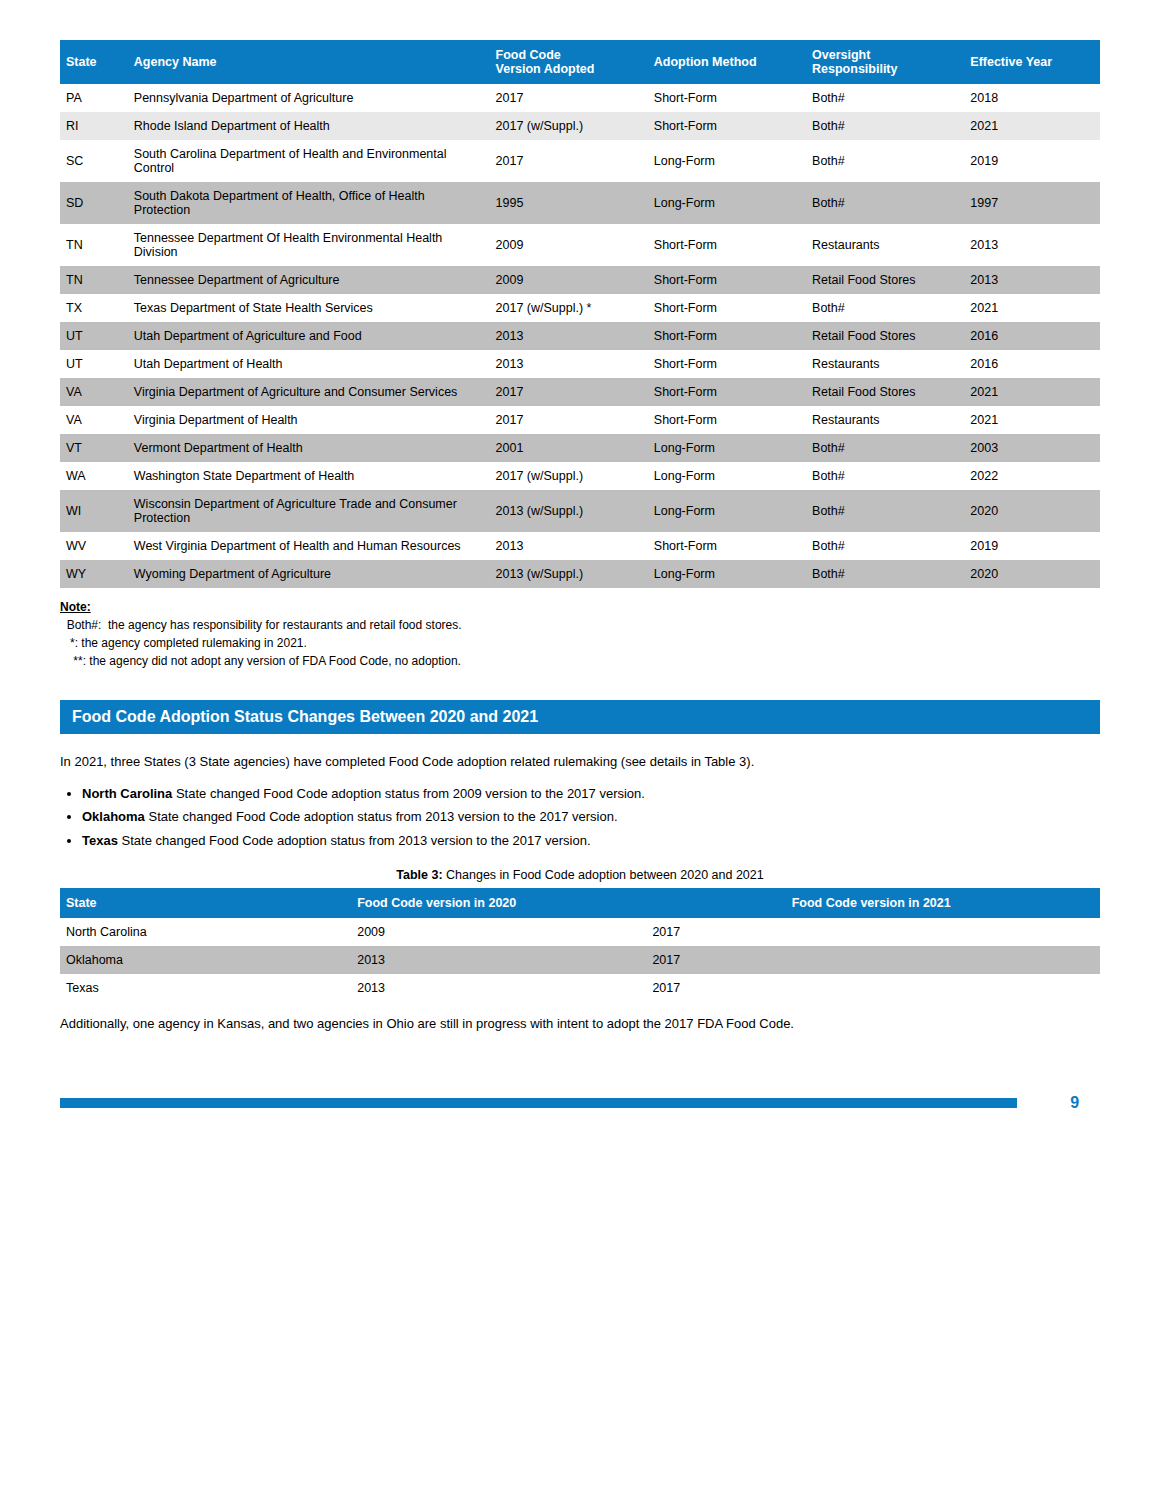| State | Agency Name | Food Code Version Adopted | Adoption Method | Oversight Responsibility | Effective Year |
| --- | --- | --- | --- | --- | --- |
| PA | Pennsylvania Department of Agriculture | 2017 | Short-Form | Both# | 2018 |
| RI | Rhode Island Department of Health | 2017 (w/Suppl.) | Short-Form | Both# | 2021 |
| SC | South Carolina Department of Health and Environmental Control | 2017 | Long-Form | Both# | 2019 |
| SD | South Dakota Department of Health, Office of Health Protection | 1995 | Long-Form | Both# | 1997 |
| TN | Tennessee Department Of Health Environmental Health Division | 2009 | Short-Form | Restaurants | 2013 |
| TN | Tennessee Department of Agriculture | 2009 | Short-Form | Retail Food Stores | 2013 |
| TX | Texas Department of State Health Services | 2017 (w/Suppl.) * | Short-Form | Both# | 2021 |
| UT | Utah Department of Agriculture and Food | 2013 | Short-Form | Retail Food Stores | 2016 |
| UT | Utah Department of Health | 2013 | Short-Form | Restaurants | 2016 |
| VA | Virginia Department of Agriculture and Consumer Services | 2017 | Short-Form | Retail Food Stores | 2021 |
| VA | Virginia Department of Health | 2017 | Short-Form | Restaurants | 2021 |
| VT | Vermont Department of Health | 2001 | Long-Form | Both# | 2003 |
| WA | Washington State Department of Health | 2017 (w/Suppl.) | Long-Form | Both# | 2022 |
| WI | Wisconsin Department of Agriculture Trade and Consumer Protection | 2013 (w/Suppl.) | Long-Form | Both# | 2020 |
| WV | West Virginia Department of Health and Human Resources | 2013 | Short-Form | Both# | 2019 |
| WY | Wyoming Department of Agriculture | 2013 (w/Suppl.) | Long-Form | Both# | 2020 |
Note:
Both#: the agency has responsibility for restaurants and retail food stores.
*: the agency completed rulemaking in 2021.
**: the agency did not adopt any version of FDA Food Code, no adoption.
Food Code Adoption Status Changes Between 2020 and 2021
In 2021, three States (3 State agencies) have completed Food Code adoption related rulemaking (see details in Table 3).
North Carolina State changed Food Code adoption status from 2009 version to the 2017 version.
Oklahoma State changed Food Code adoption status from 2013 version to the 2017 version.
Texas State changed Food Code adoption status from 2013 version to the 2017 version.
Table 3: Changes in Food Code adoption between 2020 and 2021
| State | Food Code version in 2020 | Food Code version in 2021 |
| --- | --- | --- |
| North Carolina | 2009 | 2017 |
| Oklahoma | 2013 | 2017 |
| Texas | 2013 | 2017 |
Additionally, one agency in Kansas, and two agencies in Ohio are still in progress with intent to adopt the 2017 FDA Food Code.
9